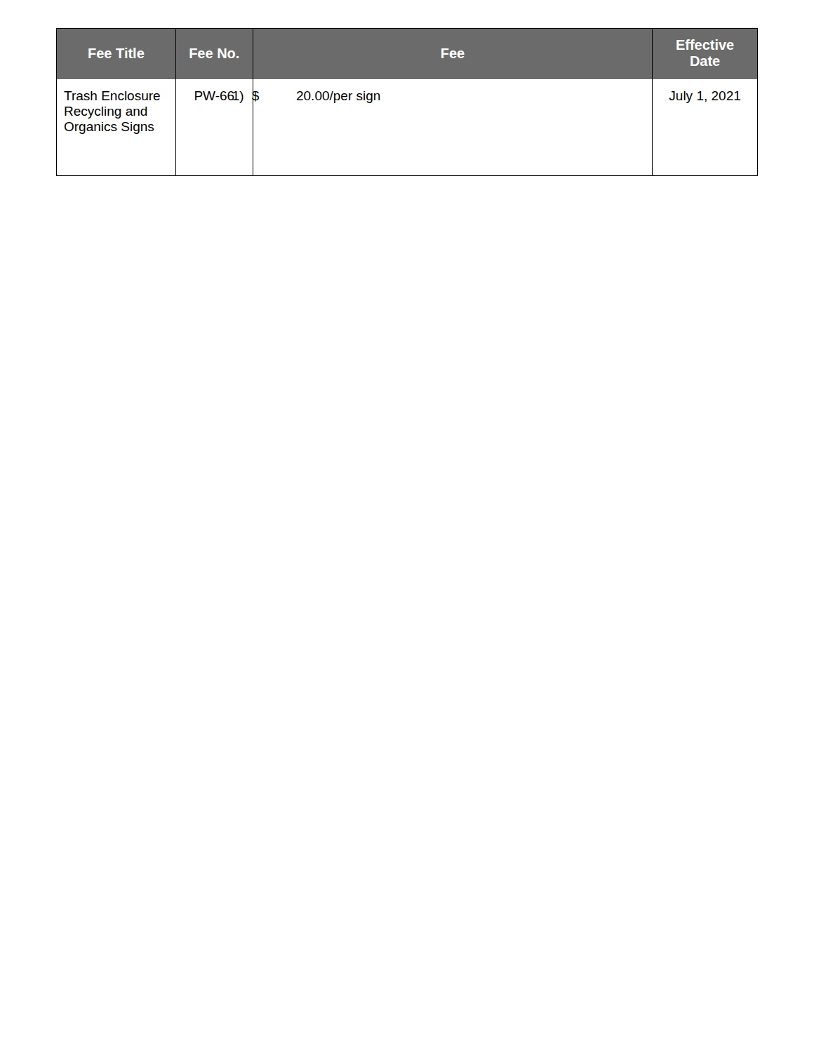| Fee Title | Fee No. | Fee | Effective Date |
| --- | --- | --- | --- |
| Trash Enclosure Recycling and Organics Signs | PW-66 | 1) $ 20.00/per sign | July 1, 2021 |